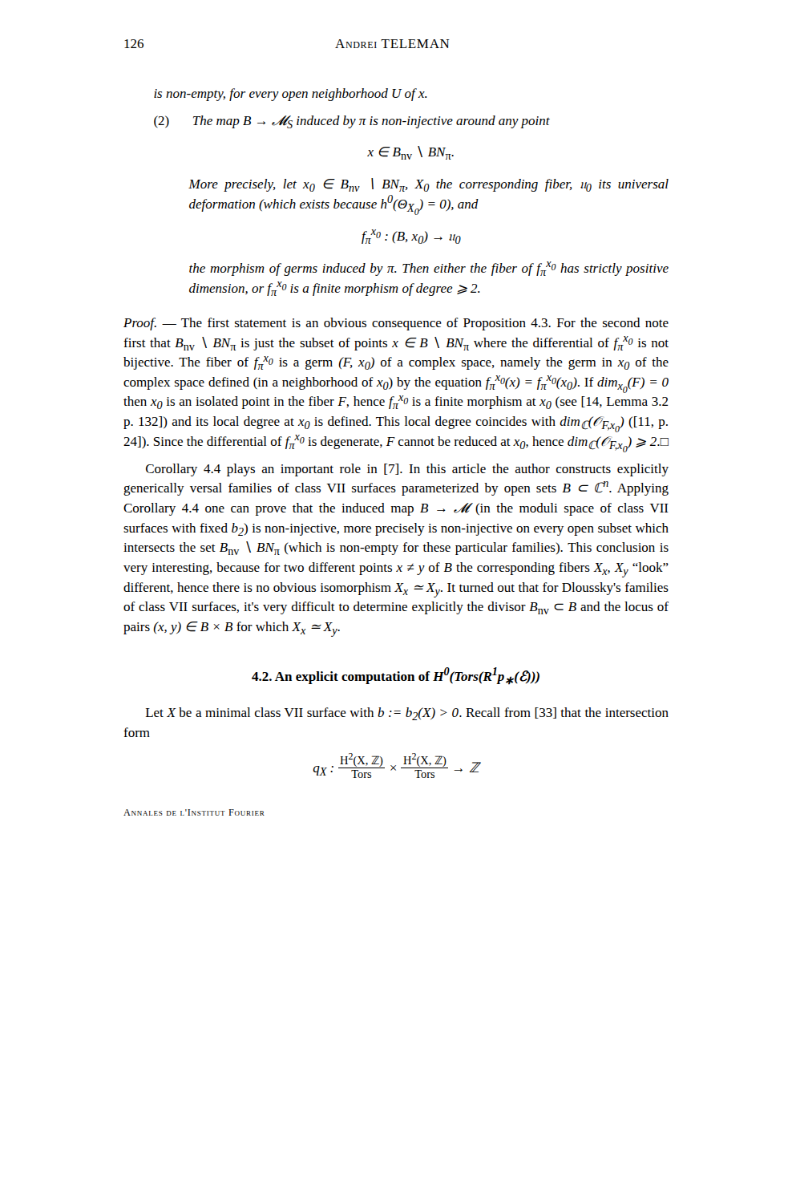126 Andrei TELEMAN
is non-empty, for every open neighborhood U of x.
(2) The map B → 𝓜S induced by π is non-injective around any point
x ∈ Bnv ∖ BNπ.
More precisely, let x0 ∈ Bnv ∖ BNπ, X0 the corresponding fiber, 𝔲0 its universal deformation (which exists because h0(ΘX0) = 0), and
fπx0 : (B, x0) → 𝔲0
the morphism of germs induced by π. Then either the fiber of fπx0 has strictly positive dimension, or fπx0 is a finite morphism of degree ⩾ 2.
Proof. — The first statement is an obvious consequence of Proposition 4.3. For the second note first that Bnv ∖ BNπ is just the subset of points x ∈ B ∖ BNπ where the differential of fπx0 is not bijective. The fiber of fπx0 is a germ (F, x0) of a complex space, namely the germ in x0 of the complex space defined (in a neighborhood of x0) by the equation fπx0(x) = fπx0(x0). If dimx0(F) = 0 then x0 is an isolated point in the fiber F, hence fπx0 is a finite morphism at x0 (see [14, Lemma 3.2 p. 132]) and its local degree at x0 is defined. This local degree coincides with dimℂ(𝒪F,x0) ([11, p. 24]). Since the differential of fπx0 is degenerate, F cannot be reduced at x0, hence dimℂ(𝒪F,x0) ⩾ 2. □
Corollary 4.4 plays an important role in [7]. In this article the author constructs explicitly generically versal families of class VII surfaces parameterized by open sets B ⊂ ℂn. Applying Corollary 4.4 one can prove that the induced map B → 𝓜 (in the moduli space of class VII surfaces with fixed b2) is non-injective, more precisely is non-injective on every open subset which intersects the set Bnv ∖ BNπ (which is non-empty for these particular families). This conclusion is very interesting, because for two different points x ≠ y of B the corresponding fibers Xx, Xy “look” different, hence there is no obvious isomorphism Xx ≃ Xy. It turned out that for Dloussky's families of class VII surfaces, it's very difficult to determine explicitly the divisor Bnv ⊂ B and the locus of pairs (x, y) ∈ B × B for which Xx ≃ Xy.
4.2. An explicit computation of H0(Tors(R1p∗(ℰ)))
Let X be a minimal class VII surface with b := b2(X) > 0. Recall from [33] that the intersection form
qX : H2(X, ℤ) Tors × H2(X, ℤ) Tors → ℤ
Annales de l'Institut Fourier